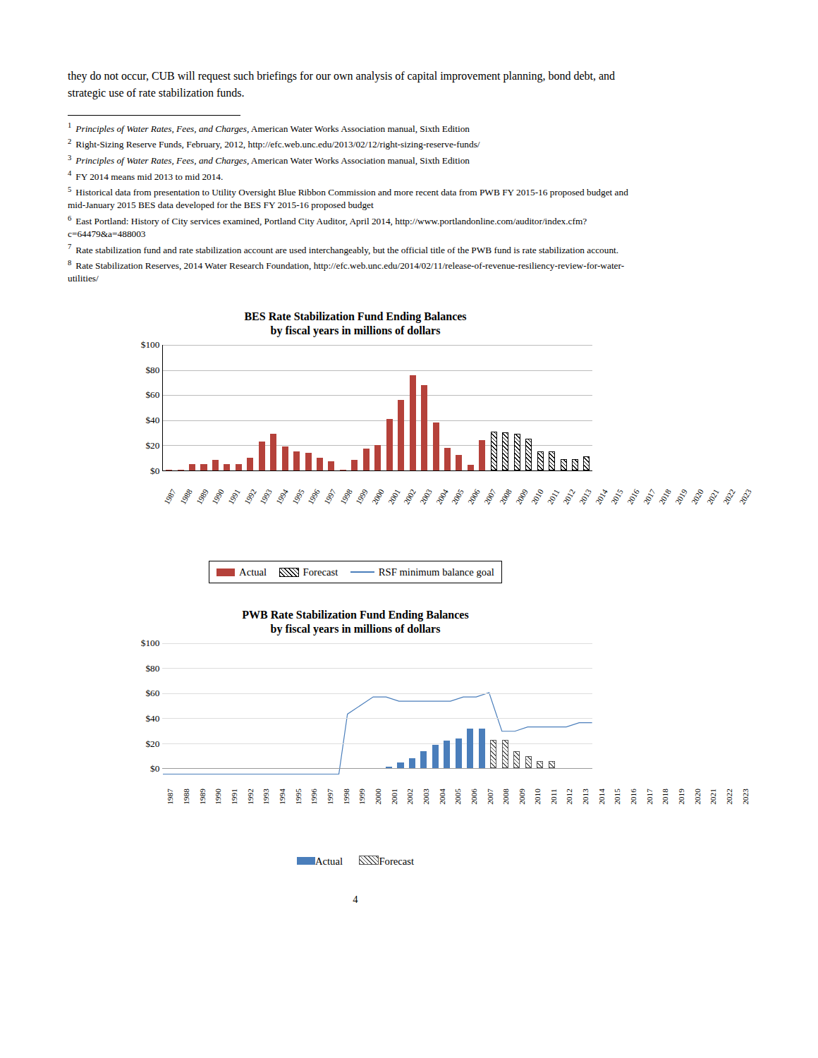they do not occur, CUB will request such briefings for our own analysis of capital improvement planning, bond debt, and strategic use of rate stabilization funds.
1 Principles of Water Rates, Fees, and Charges, American Water Works Association manual, Sixth Edition
2 Right-Sizing Reserve Funds, February, 2012, http://efc.web.unc.edu/2013/02/12/right-sizing-reserve-funds/
3 Principles of Water Rates, Fees, and Charges, American Water Works Association manual, Sixth Edition
4 FY 2014 means mid 2013 to mid 2014.
5 Historical data from presentation to Utility Oversight Blue Ribbon Commission and more recent data from PWB FY 2015-16 proposed budget and mid-January 2015 BES data developed for the BES FY 2015-16 proposed budget
6 East Portland: History of City services examined, Portland City Auditor, April 2014, http://www.portlandonline.com/auditor/index.cfm?c=64479&a=488003
7 Rate stabilization fund and rate stabilization account are used interchangeably, but the official title of the PWB fund is rate stabilization account.
8 Rate Stabilization Reserves, 2014 Water Research Foundation, http://efc.web.unc.edu/2014/02/11/release-of-revenue-resiliency-review-for-water-utilities/
BES Rate Stabilization Fund Ending Balances
by fiscal years in millions of dollars
$100 $80 $60 $40 $20 $0
1987
1988
1989
1990
1991
1992
1993
1994
1995
1996
1997
1998
1999
2000
2001
2002
2003
2004
2005
2006
2007
2008
2009
2010
2011
2012
2013
2014
2015
2016
2017
2018
2019
2020
2021
2022
2023
Actual Forecast RSF minimum balance goal
PWB Rate Stabilization Fund Ending Balances
by fiscal years in millions of dollars
$100 $80 $60 $40 $20 $0
1987
1988
1989
1990
1991
1992
1993
1994
1995
1996
1997
1998
1999
2000
2001
2002
2003
2004
2005
2006
2007
2008
2009
2010
2011
2012
2013
2014
2015
2016
2017
2018
2019
2020
2021
2022
2023
Actual Forecast
4